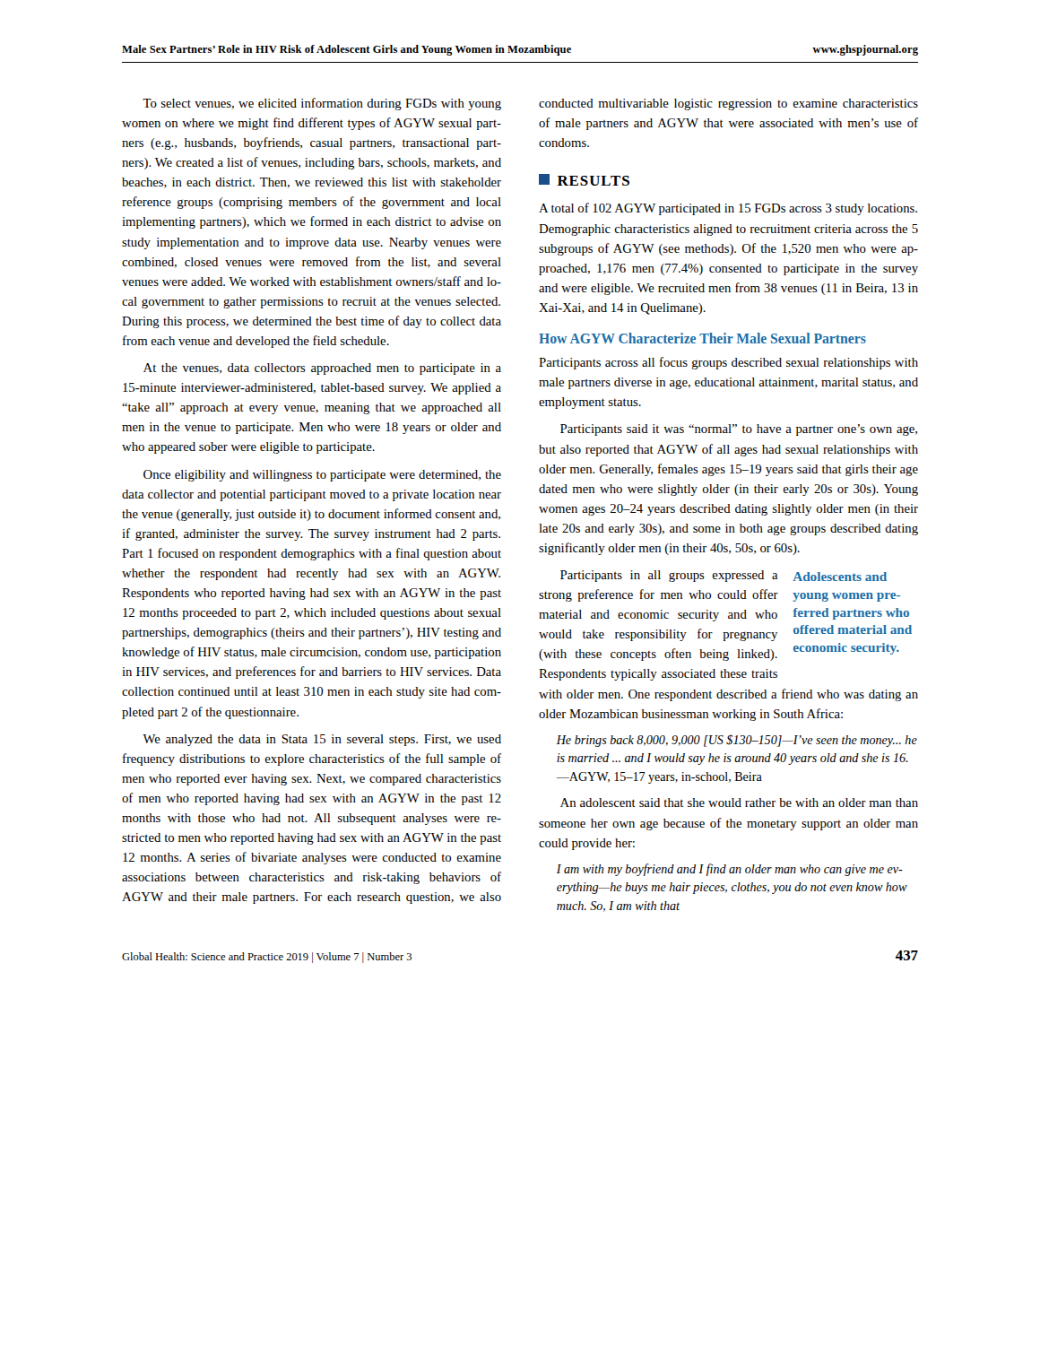Male Sex Partners’ Role in HIV Risk of Adolescent Girls and Young Women in Mozambique www.ghspjournal.org
To select venues, we elicited information during FGDs with young women on where we might find different types of AGYW sexual partners (e.g., husbands, boyfriends, casual partners, transactional partners). We created a list of venues, including bars, schools, markets, and beaches, in each district. Then, we reviewed this list with stakeholder reference groups (comprising members of the government and local implementing partners), which we formed in each district to advise on study implementation and to improve data use. Nearby venues were combined, closed venues were removed from the list, and several venues were added. We worked with establishment owners/staff and local government to gather permissions to recruit at the venues selected. During this process, we determined the best time of day to collect data from each venue and developed the field schedule.
At the venues, data collectors approached men to participate in a 15-minute interviewer-administered, tablet-based survey. We applied a “take all” approach at every venue, meaning that we approached all men in the venue to participate. Men who were 18 years or older and who appeared sober were eligible to participate.
Once eligibility and willingness to participate were determined, the data collector and potential participant moved to a private location near the venue (generally, just outside it) to document informed consent and, if granted, administer the survey. The survey instrument had 2 parts. Part 1 focused on respondent demographics with a final question about whether the respondent had recently had sex with an AGYW. Respondents who reported having had sex with an AGYW in the past 12 months proceeded to part 2, which included questions about sexual partnerships, demographics (theirs and their partners’), HIV testing and knowledge of HIV status, male circumcision, condom use, participation in HIV services, and preferences for and barriers to HIV services. Data collection continued until at least 310 men in each study site had completed part 2 of the questionnaire.
We analyzed the data in Stata 15 in several steps. First, we used frequency distributions to explore characteristics of the full sample of men who reported ever having sex. Next, we compared characteristics of men who reported having had sex with an AGYW in the past 12 months with those who had not. All subsequent analyses were restricted to men who reported having had sex with an AGYW in the past 12 months. A series of bivariate analyses were conducted to examine associations between characteristics and risk-taking behaviors of AGYW and their male partners. For each research question, we also conducted multivariable logistic regression to examine characteristics of male partners and AGYW that were associated with men’s use of condoms.
RESULTS
A total of 102 AGYW participated in 15 FGDs across 3 study locations. Demographic characteristics aligned to recruitment criteria across the 5 subgroups of AGYW (see methods). Of the 1,520 men who were approached, 1,176 men (77.4%) consented to participate in the survey and were eligible. We recruited men from 38 venues (11 in Beira, 13 in Xai-Xai, and 14 in Quelimane).
How AGYW Characterize Their Male Sexual Partners
Participants across all focus groups described sexual relationships with male partners diverse in age, educational attainment, marital status, and employment status.
Participants said it was “normal” to have a partner one’s own age, but also reported that AGYW of all ages had sexual relationships with older men. Generally, females ages 15–19 years said that girls their age dated men who were slightly older (in their early 20s or 30s). Young women ages 20–24 years described dating slightly older men (in their late 20s and early 30s), and some in both age groups described dating significantly older men (in their 40s, 50s, or 60s).
Adolescents and young women preferred partners who offered material and economic security. Participants in all groups expressed a strong preference for men who could offer material and economic security and who would take responsibility for pregnancy (with these concepts often being linked). Respondents typically associated these traits with older men. One respondent described a friend who was dating an older Mozambican businessman working in South Africa:
He brings back 8,000, 9,000 [US $130–150]—I’ve seen the money... he is married ... and I would say he is around 40 years old and she is 16. —AGYW, 15–17 years, in-school, Beira
An adolescent said that she would rather be with an older man than someone her own age because of the monetary support an older man could provide her:
I am with my boyfriend and I find an older man who can give me everything—he buys me hair pieces, clothes, you do not even know how much. So, I am with that
Global Health: Science and Practice 2019 | Volume 7 | Number 3 437